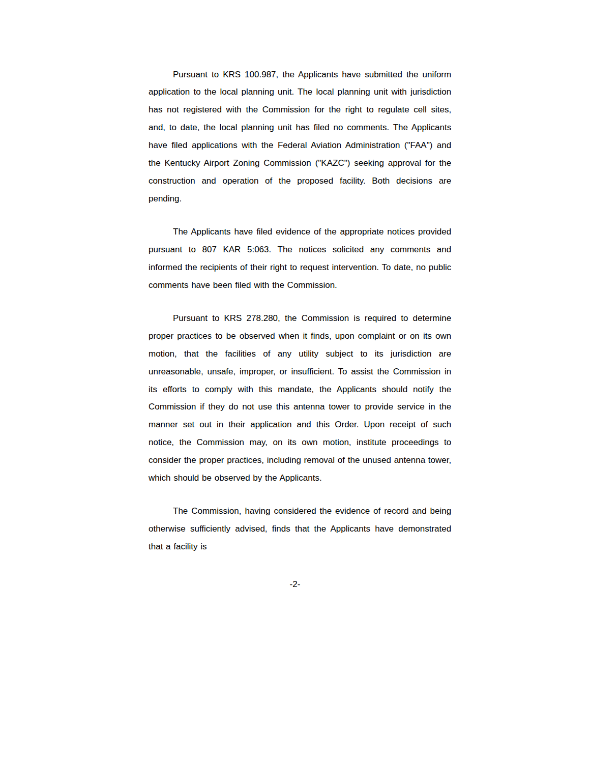Pursuant to KRS 100.987, the Applicants have submitted the uniform application to the local planning unit. The local planning unit with jurisdiction has not registered with the Commission for the right to regulate cell sites, and, to date, the local planning unit has filed no comments. The Applicants have filed applications with the Federal Aviation Administration ("FAA") and the Kentucky Airport Zoning Commission ("KAZC") seeking approval for the construction and operation of the proposed facility. Both decisions are pending.
The Applicants have filed evidence of the appropriate notices provided pursuant to 807 KAR 5:063. The notices solicited any comments and informed the recipients of their right to request intervention. To date, no public comments have been filed with the Commission.
Pursuant to KRS 278.280, the Commission is required to determine proper practices to be observed when it finds, upon complaint or on its own motion, that the facilities of any utility subject to its jurisdiction are unreasonable, unsafe, improper, or insufficient. To assist the Commission in its efforts to comply with this mandate, the Applicants should notify the Commission if they do not use this antenna tower to provide service in the manner set out in their application and this Order. Upon receipt of such notice, the Commission may, on its own motion, institute proceedings to consider the proper practices, including removal of the unused antenna tower, which should be observed by the Applicants.
The Commission, having considered the evidence of record and being otherwise sufficiently advised, finds that the Applicants have demonstrated that a facility is
-2-